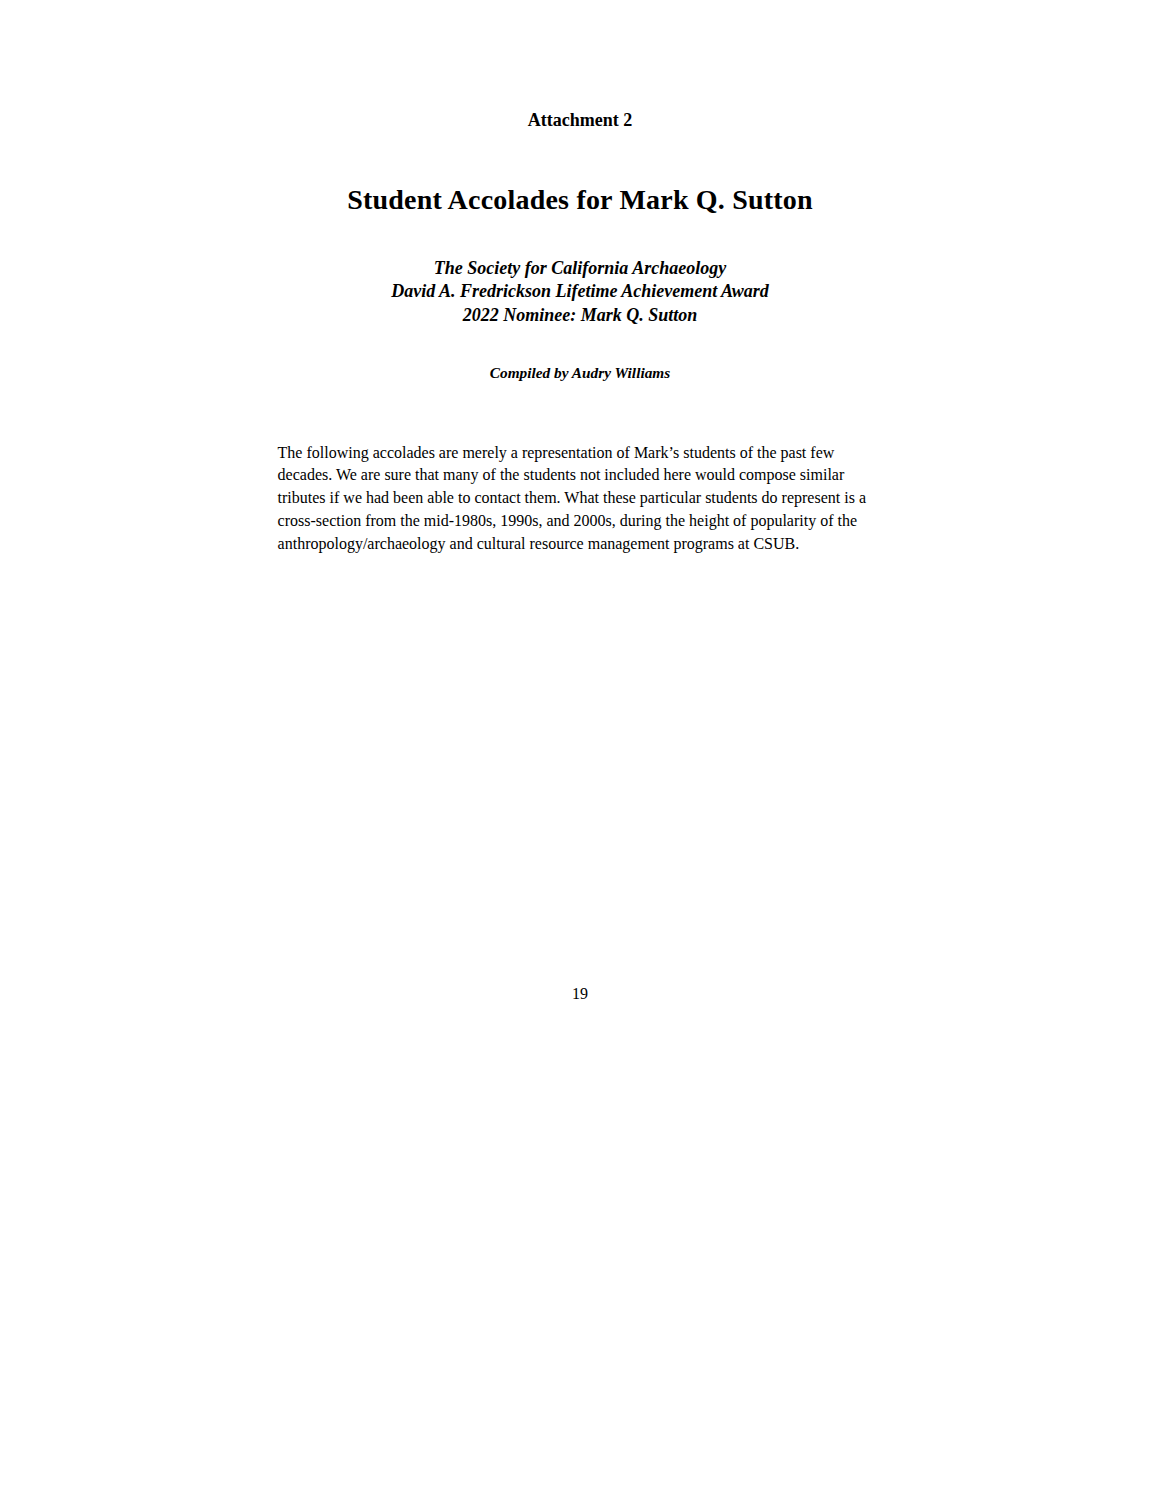Attachment 2
Student Accolades for Mark Q. Sutton
The Society for California Archaeology
David A. Fredrickson Lifetime Achievement Award
2022 Nominee: Mark Q. Sutton
Compiled by Audry Williams
The following accolades are merely a representation of Mark’s students of the past few decades. We are sure that many of the students not included here would compose similar tributes if we had been able to contact them. What these particular students do represent is a cross-section from the mid-1980s, 1990s, and 2000s, during the height of popularity of the anthropology/archaeology and cultural resource management programs at CSUB.
19